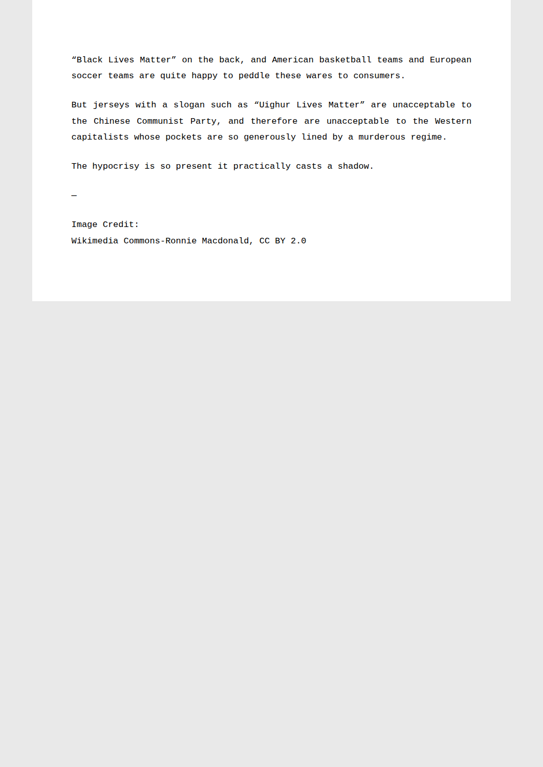“Black Lives Matter” on the back, and American basketball teams and European soccer teams are quite happy to peddle these wares to consumers.
But jerseys with a slogan such as “Uighur Lives Matter” are unacceptable to the Chinese Communist Party, and therefore are unacceptable to the Western capitalists whose pockets are so generously lined by a murderous regime.
The hypocrisy is so present it practically casts a shadow.
—
Image Credit:
Wikimedia Commons-Ronnie Macdonald, CC BY 2.0